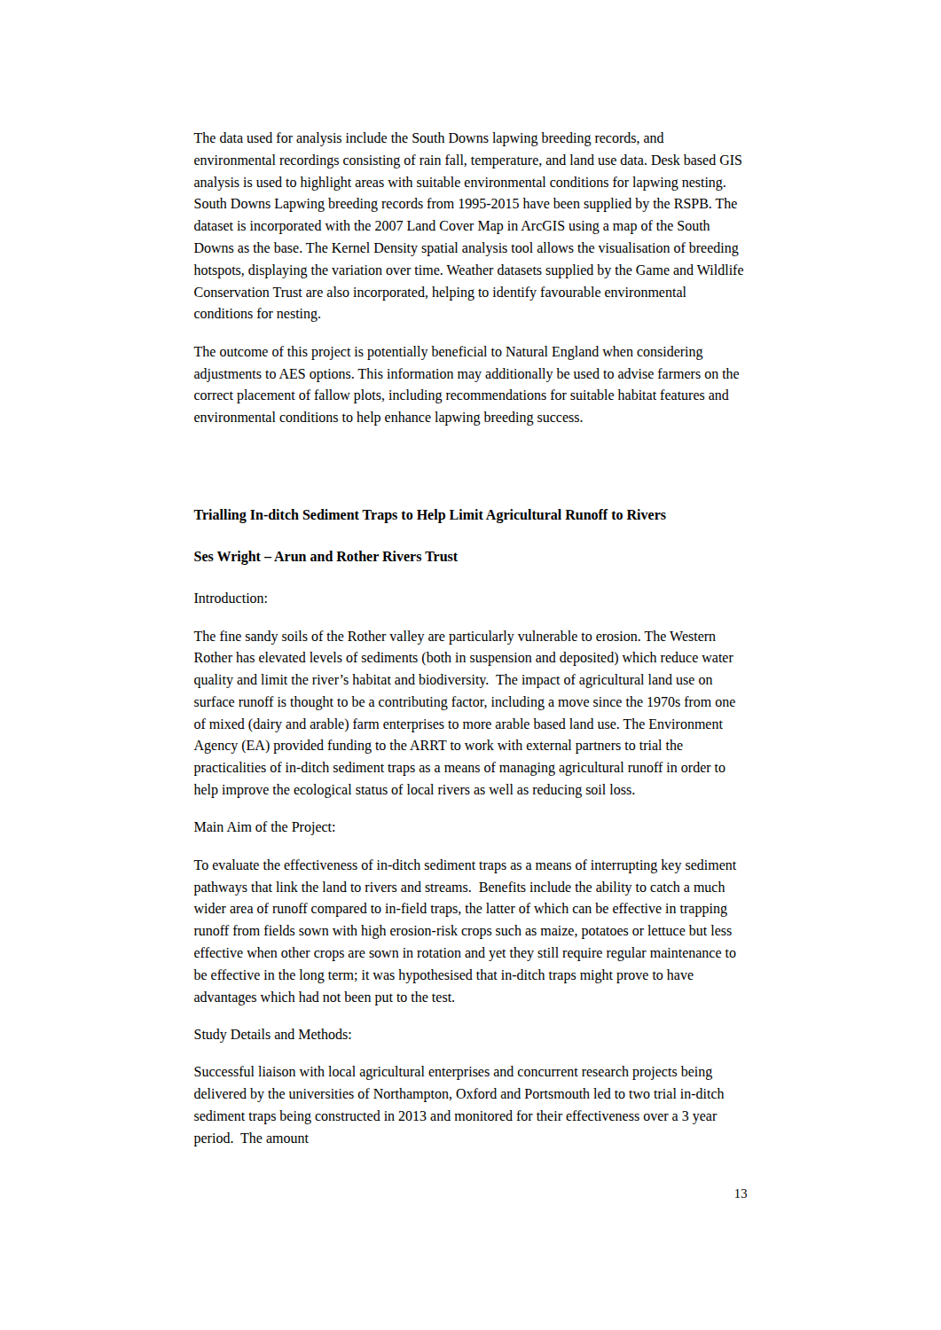The data used for analysis include the South Downs lapwing breeding records, and environmental recordings consisting of rain fall, temperature, and land use data. Desk based GIS analysis is used to highlight areas with suitable environmental conditions for lapwing nesting. South Downs Lapwing breeding records from 1995-2015 have been supplied by the RSPB. The dataset is incorporated with the 2007 Land Cover Map in ArcGIS using a map of the South Downs as the base. The Kernel Density spatial analysis tool allows the visualisation of breeding hotspots, displaying the variation over time. Weather datasets supplied by the Game and Wildlife Conservation Trust are also incorporated, helping to identify favourable environmental conditions for nesting.
The outcome of this project is potentially beneficial to Natural England when considering adjustments to AES options. This information may additionally be used to advise farmers on the correct placement of fallow plots, including recommendations for suitable habitat features and environmental conditions to help enhance lapwing breeding success.
Trialling In-ditch Sediment Traps to Help Limit Agricultural Runoff to Rivers
Ses Wright – Arun and Rother Rivers Trust
Introduction:
The fine sandy soils of the Rother valley are particularly vulnerable to erosion. The Western Rother has elevated levels of sediments (both in suspension and deposited) which reduce water quality and limit the river’s habitat and biodiversity. The impact of agricultural land use on surface runoff is thought to be a contributing factor, including a move since the 1970s from one of mixed (dairy and arable) farm enterprises to more arable based land use. The Environment Agency (EA) provided funding to the ARRT to work with external partners to trial the practicalities of in-ditch sediment traps as a means of managing agricultural runoff in order to help improve the ecological status of local rivers as well as reducing soil loss.
Main Aim of the Project:
To evaluate the effectiveness of in-ditch sediment traps as a means of interrupting key sediment pathways that link the land to rivers and streams. Benefits include the ability to catch a much wider area of runoff compared to in-field traps, the latter of which can be effective in trapping runoff from fields sown with high erosion-risk crops such as maize, potatoes or lettuce but less effective when other crops are sown in rotation and yet they still require regular maintenance to be effective in the long term; it was hypothesised that in-ditch traps might prove to have advantages which had not been put to the test.
Study Details and Methods:
Successful liaison with local agricultural enterprises and concurrent research projects being delivered by the universities of Northampton, Oxford and Portsmouth led to two trial in-ditch sediment traps being constructed in 2013 and monitored for their effectiveness over a 3 year period. The amount
13